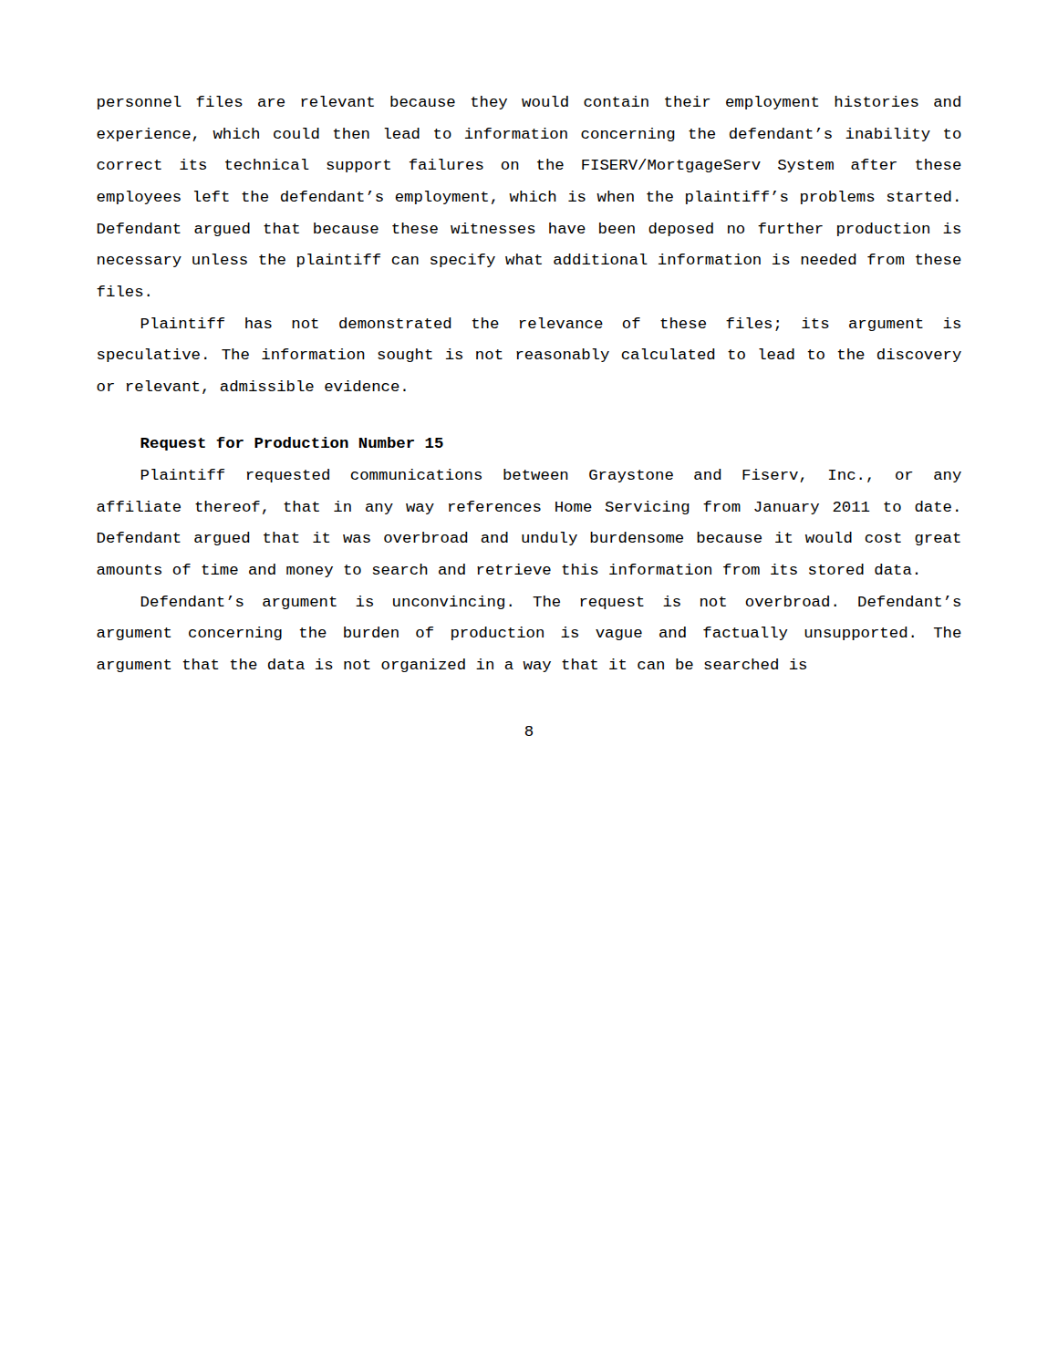personnel files are relevant because they would contain their employment histories and experience, which could then lead to information concerning the defendant’s inability to correct its technical support failures on the FISERV/MortgageServ System after these employees left the defendant’s employment, which is when the plaintiff’s problems started. Defendant argued that because these witnesses have been deposed no further production is necessary unless the plaintiff can specify what additional information is needed from these files.
Plaintiff has not demonstrated the relevance of these files; its argument is speculative. The information sought is not reasonably calculated to lead to the discovery or relevant, admissible evidence.
Request for Production Number 15
Plaintiff requested communications between Graystone and Fiserv, Inc., or any affiliate thereof, that in any way references Home Servicing from January 2011 to date. Defendant argued that it was overbroad and unduly burdensome because it would cost great amounts of time and money to search and retrieve this information from its stored data.
Defendant’s argument is unconvincing. The request is not overbroad. Defendant’s argument concerning the burden of production is vague and factually unsupported. The argument that the data is not organized in a way that it can be searched is
8